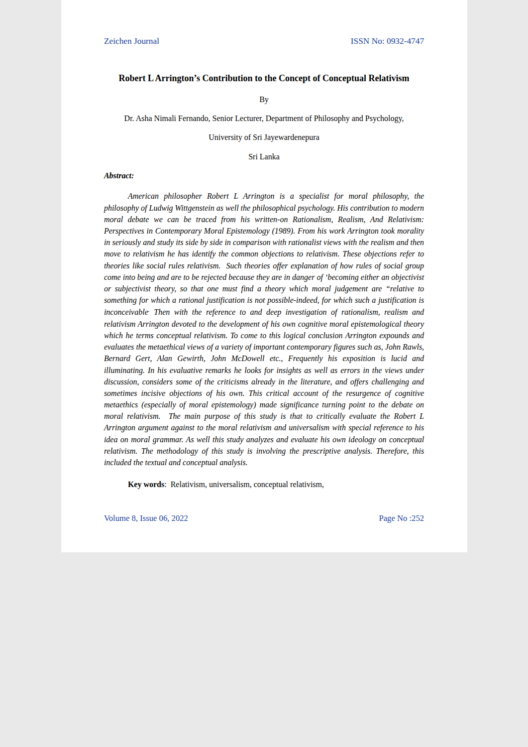Zeichen Journal ISSN No: 0932-4747
Robert L Arrington’s Contribution to the Concept of Conceptual Relativism
By
Dr. Asha Nimali Fernando, Senior Lecturer, Department of Philosophy and Psychology,
University of Sri Jayewardenepura
Sri Lanka
Abstract:
American philosopher Robert L Arrington is a specialist for moral philosophy, the philosophy of Ludwig Wittgenstein as well the philosophical psychology. His contribution to modern moral debate we can be traced from his written-on Rationalism, Realism, And Relativism: Perspectives in Contemporary Moral Epistemology (1989). From his work Arrington took morality in seriously and study its side by side in comparison with rationalist views with the realism and then move to relativism he has identify the common objections to relativism. These objections refer to theories like social rules relativism. Such theories offer explanation of how rules of social group come into being and are to be rejected because they are in danger of ‘becoming either an objectivist or subjectivist theory, so that one must find a theory which moral judgement are “relative to something for which a rational justification is not possible-indeed, for which such a justification is inconceivable. Then with the reference to and deep investigation of rationalism, realism and relativism Arrington devoted to the development of his own cognitive moral epistemological theory which he terms conceptual relativism. To come to this logical conclusion Arrington expounds and evaluates the metaethical views of a variety of important contemporary figures such as, John Rawls, Bernard Gert, Alan Gewirth, John McDowell etc., Frequently his exposition is lucid and illuminating. In his evaluative remarks he looks for insights as well as errors in the views under discussion, considers some of the criticisms already in the literature, and offers challenging and sometimes incisive objections of his own. This critical account of the resurgence of cognitive metaethics (especially of moral epistemology) made significance turning point to the debate on moral relativism. The main purpose of this study is that to critically evaluate the Robert L Arrington argument against to the moral relativism and universalism with special reference to his idea on moral grammar. As well this study analyzes and evaluate his own ideology on conceptual relativism. The methodology of this study is involving the prescriptive analysis. Therefore, this included the textual and conceptual analysis.
Key words: Relativism, universalism, conceptual relativism,
Volume 8, Issue 06, 2022 Page No :252